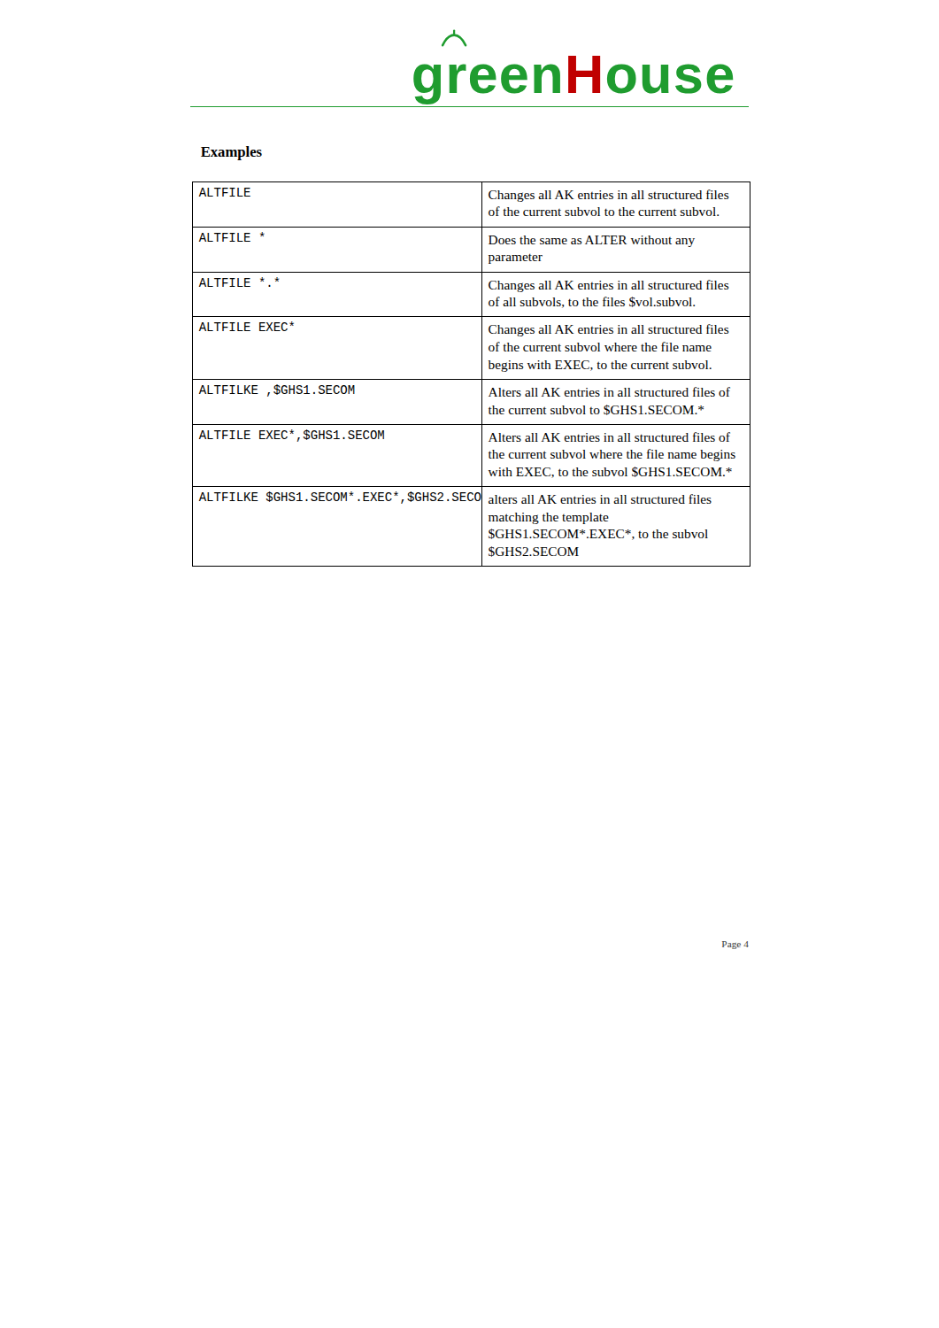greenHouse
Examples
| ALTFILE | Changes all AK entries in all structured files of the current subvol to the current subvol. |
| ALTFILE * | Does the same as ALTER without any parameter |
| ALTFILE *.* | Changes all AK entries in all structured files of all subvols, to the files $vol.subvol. |
| ALTFILE EXEC* | Changes all AK entries in all structured files of the current subvol where the file name begins with EXEC, to the current subvol. |
| ALTFILKE ,$GHS1.SECOM | Alters all AK entries in all structured files of the current subvol to $GHS1.SECOM.* |
| ALTFILE EXEC*,$GHS1.SECOM | Alters all AK entries in all structured files of the current subvol where the file name begins with EXEC, to the subvol $GHS1.SECOM.* |
| ALTFILKE $GHS1.SECOM*.EXEC*,$GHS2.SECOM | alters all AK entries in all structured files matching the template $GHS1.SECOM*.EXEC*, to the subvol $GHS2.SECOM |
Page 4